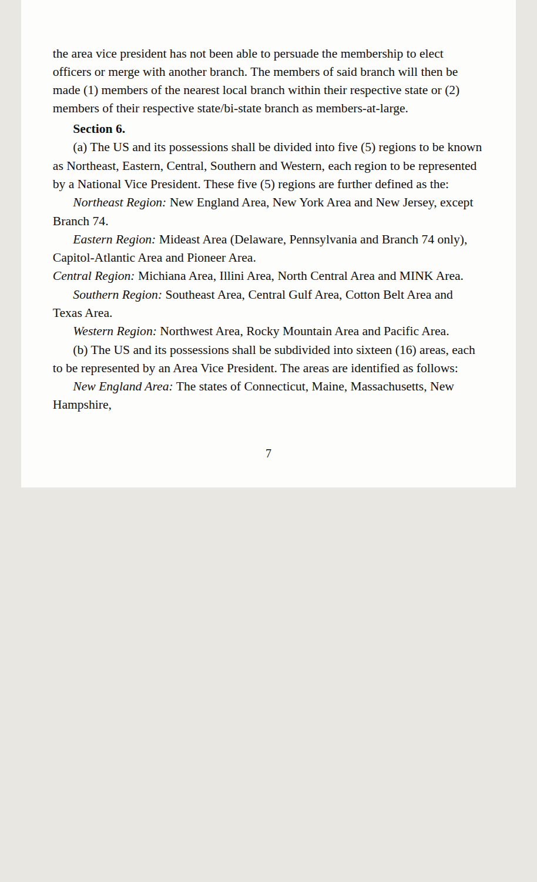the area vice president has not been able to persuade the membership to elect officers or merge with another branch. The members of said branch will then be made (1) members of the nearest local branch within their respective state or (2) members of their respective state/bi-state branch as members-at-large.
Section 6.
(a) The US and its possessions shall be divided into five (5) regions to be known as Northeast, Eastern, Central, Southern and Western, each region to be represented by a National Vice President. These five (5) regions are further defined as the:
Northeast Region: New England Area, New York Area and New Jersey, except Branch 74.
Eastern Region: Mideast Area (Delaware, Pennsylvania and Branch 74 only), Capitol-Atlantic Area and Pioneer Area.
Central Region: Michiana Area, Illini Area, North Central Area and MINK Area.
Southern Region: Southeast Area, Central Gulf Area, Cotton Belt Area and Texas Area.
Western Region: Northwest Area, Rocky Mountain Area and Pacific Area.
(b) The US and its possessions shall be subdivided into sixteen (16) areas, each to be represented by an Area Vice President. The areas are identified as follows:
New England Area: The states of Connecticut, Maine, Massachusetts, New Hampshire,
7